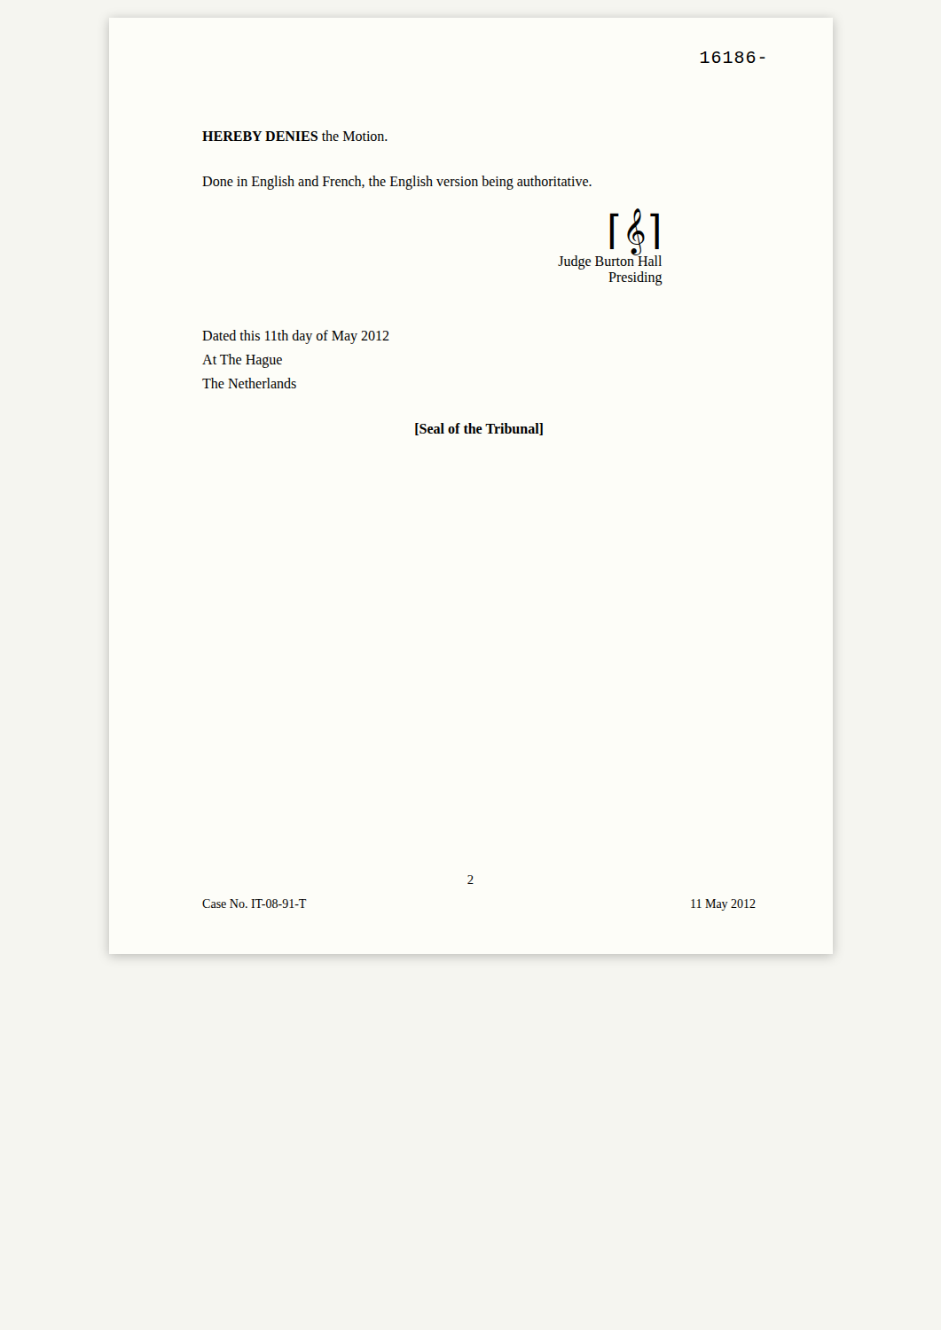16186-
HEREBY DENIES the Motion.
Done in English and French, the English version being authoritative.
⌈𝄞⌉
Judge Burton Hall
Presiding
Dated this 11th day of May 2012
At The Hague
The Netherlands
[Seal of the Tribunal]
2
Case No. IT-08-91-T 11 May 2012